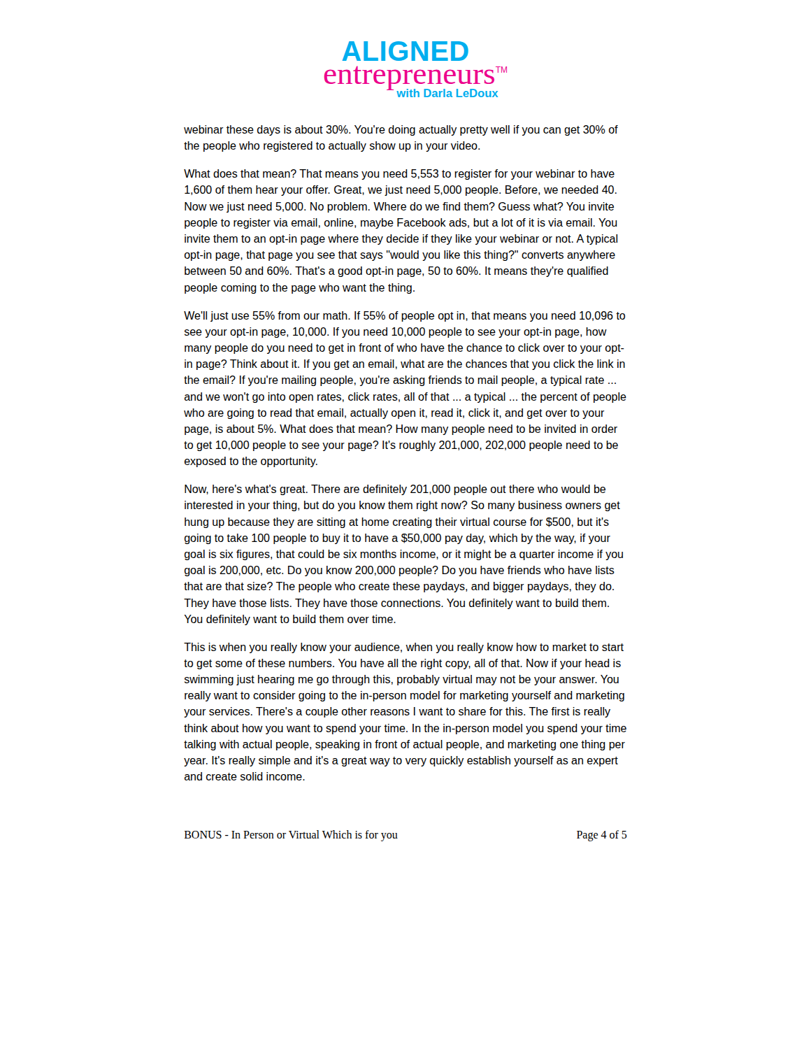ALIGNED entrepreneursTM with Darla LeDoux
webinar these days is about 30%. You're doing actually pretty well if you can get 30% of the people who registered to actually show up in your video.
What does that mean? That means you need 5,553 to register for your webinar to have 1,600 of them hear your offer. Great, we just need 5,000 people. Before, we needed 40. Now we just need 5,000. No problem. Where do we find them? Guess what? You invite people to register via email, online, maybe Facebook ads, but a lot of it is via email. You invite them to an opt-in page where they decide if they like your webinar or not. A typical opt-in page, that page you see that says "would you like this thing?" converts anywhere between 50 and 60%. That's a good opt-in page, 50 to 60%. It means they're qualified people coming to the page who want the thing.
We'll just use 55% from our math. If 55% of people opt in, that means you need 10,096 to see your opt-in page, 10,000. If you need 10,000 people to see your opt-in page, how many people do you need to get in front of who have the chance to click over to your opt-in page? Think about it. If you get an email, what are the chances that you click the link in the email? If you're mailing people, you're asking friends to mail people, a typical rate ... and we won't go into open rates, click rates, all of that ... a typical ... the percent of people who are going to read that email, actually open it, read it, click it, and get over to your page, is about 5%. What does that mean? How many people need to be invited in order to get 10,000 people to see your page? It's roughly 201,000, 202,000 people need to be exposed to the opportunity.
Now, here's what's great. There are definitely 201,000 people out there who would be interested in your thing, but do you know them right now? So many business owners get hung up because they are sitting at home creating their virtual course for $500, but it's going to take 100 people to buy it to have a $50,000 pay day, which by the way, if your goal is six figures, that could be six months income, or it might be a quarter income if you goal is 200,000, etc. Do you know 200,000 people? Do you have friends who have lists that are that size? The people who create these paydays, and bigger paydays, they do. They have those lists. They have those connections. You definitely want to build them. You definitely want to build them over time.
This is when you really know your audience, when you really know how to market to start to get some of these numbers. You have all the right copy, all of that. Now if your head is swimming just hearing me go through this, probably virtual may not be your answer. You really want to consider going to the in-person model for marketing yourself and marketing your services. There's a couple other reasons I want to share for this. The first is really think about how you want to spend your time. In the in-person model you spend your time talking with actual people, speaking in front of actual people, and marketing one thing per year. It's really simple and it's a great way to very quickly establish yourself as an expert and create solid income.
BONUS - In Person or Virtual Which is for you Page 4 of 5